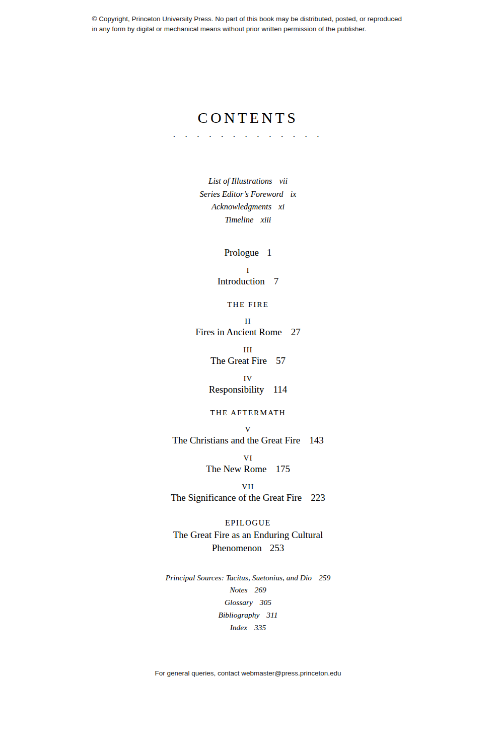© Copyright, Princeton University Press. No part of this book may be distributed, posted, or reproduced in any form by digital or mechanical means without prior written permission of the publisher.
Contents
. . . . . . . . . . . . .
List of Illustrationsvii
Series Editor’s Forewordix
Acknowledgmentsxi
Timelinexiii
Prologue1
I
Introduction7
The Fire
II
Fires in Ancient Rome27
III
The Great Fire57
IV
Responsibility114
The Aftermath
V
The Christians and the Great Fire143
VI
The New Rome175
VII
The Significance of the Great Fire223
Epilogue
The Great Fire as an Enduring Cultural
Phenomenon253
Principal Sources: Tacitus, Suetonius, and Dio259
Notes269
Glossary305
Bibliography311
Index335
For general queries, contact webmaster@press.princeton.edu